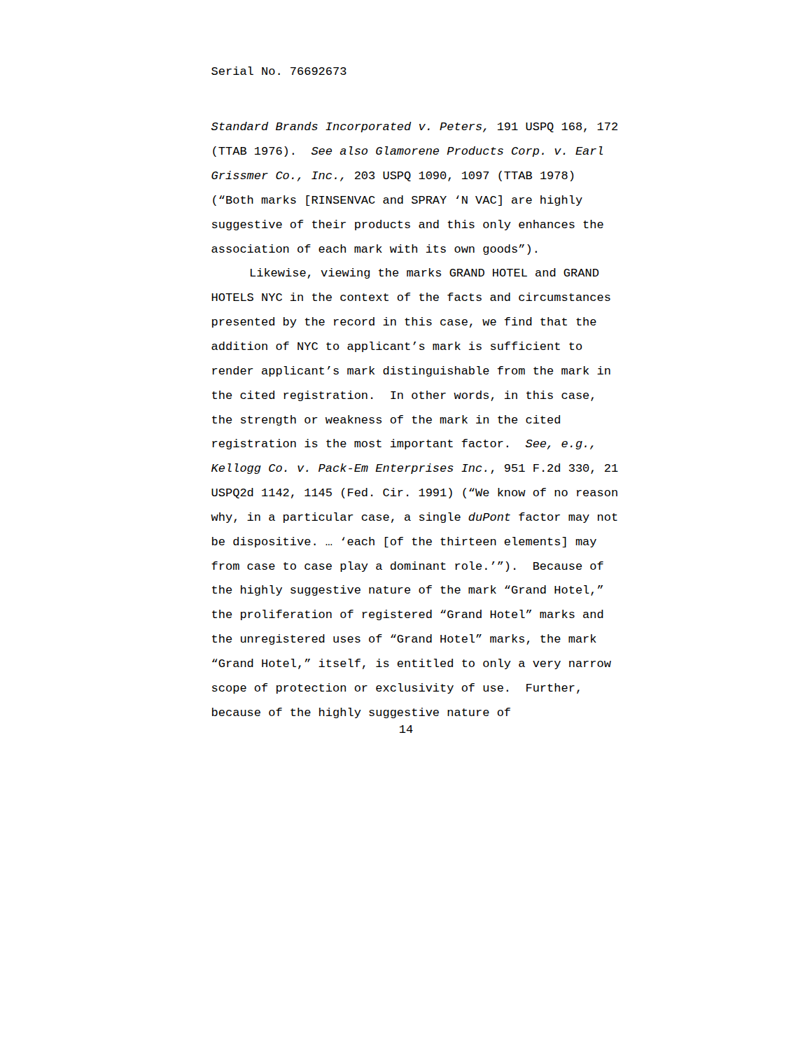Serial No. 76692673
Standard Brands Incorporated v. Peters, 191 USPQ 168, 172 (TTAB 1976). See also Glamorene Products Corp. v. Earl Grissmer Co., Inc., 203 USPQ 1090, 1097 (TTAB 1978) (“Both marks [RINSENVAC and SPRAY ‘N VAC] are highly suggestive of their products and this only enhances the association of each mark with its own goods”).
Likewise, viewing the marks GRAND HOTEL and GRAND HOTELS NYC in the context of the facts and circumstances presented by the record in this case, we find that the addition of NYC to applicant’s mark is sufficient to render applicant’s mark distinguishable from the mark in the cited registration. In other words, in this case, the strength or weakness of the mark in the cited registration is the most important factor. See, e.g., Kellogg Co. v. Pack-Em Enterprises Inc., 951 F.2d 330, 21 USPQ2d 1142, 1145 (Fed. Cir. 1991) (“We know of no reason why, in a particular case, a single duPont factor may not be dispositive. … ‘each [of the thirteen elements] may from case to case play a dominant role.’”). Because of the highly suggestive nature of the mark “Grand Hotel,” the proliferation of registered “Grand Hotel” marks and the unregistered uses of “Grand Hotel” marks, the mark “Grand Hotel,” itself, is entitled to only a very narrow scope of protection or exclusivity of use. Further, because of the highly suggestive nature of
14